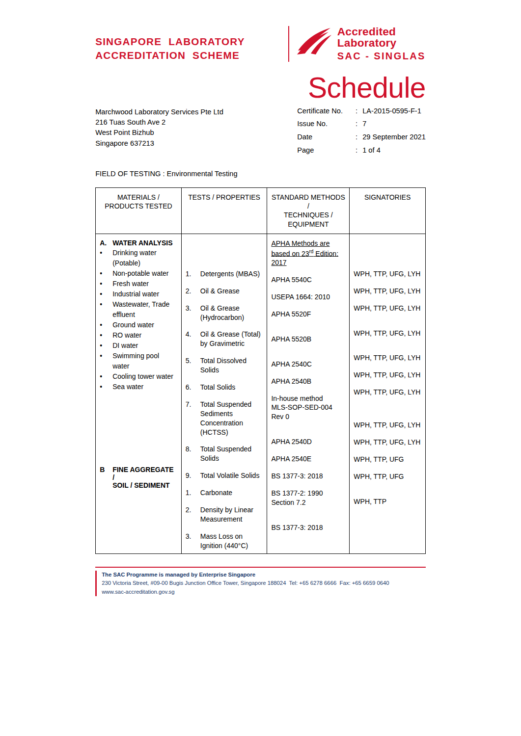SINGAPORE LABORATORY
ACCREDITATION SCHEME
Accredited
Laboratory
SAC - SINGLAS
Schedule
Marchwood Laboratory Services Pte Ltd
216 Tuas South Ave 2
West Point Bizhub
Singapore 637213
| Certificate No. | : | LA-2015-0595-F-1 |
| Issue No. | : | 7 |
| Date | : | 29 September 2021 |
| Page | : | 1 of 4 |
FIELD OF TESTING : Environmental Testing
| MATERIALS / PRODUCTS TESTED | TESTS / PROPERTIES | STANDARD METHODS / TECHNIQUES / EQUIPMENT | SIGNATORIES |
| --- | --- | --- | --- |
| A. WATER ANALYSIS • Drinking water (Potable) • Non-potable water • Fresh water • Industrial water • Wastewater, Trade effluent • Ground water • RO water • DI water • Swimming pool water • Cooling tower water • Sea water B FINE AGGREGATE / SOIL / SEDIMENT | 1. Detergents (MBAS) 2. Oil & Grease 3. Oil & Grease (Hydrocarbon) 4. Oil & Grease (Total) by Gravimetric 5. Total Dissolved Solids 6. Total Solids 7. Total Suspended Sediments Concentration (HCTSS) 8. Total Suspended Solids 9. Total Volatile Solids 1. Carbonate 2. Density by Linear Measurement 3. Mass Loss on Ignition (440°C) | APHA Methods are based on 23 rd Edition: 2017 APHA 5540C USEPA 1664: 2010 APHA 5520F APHA 5520B APHA 2540C APHA 2540B In-house method MLS-SOP-SED-004 Rev 0 APHA 2540D APHA 2540E BS 1377-3: 2018 BS 1377-2: 1990 Section 7.2 BS 1377-3: 2018 | WPH, TTP, UFG, LYH WPH, TTP, UFG, LYH WPH, TTP, UFG, LYH WPH, TTP, UFG, LYH WPH, TTP, UFG, LYH WPH, TTP, UFG, LYH WPH, TTP, UFG, LYH WPH, TTP, UFG, LYH WPH, TTP, UFG, LYH WPH, TTP, UFG WPH, TTP, UFG WPH, TTP |
The SAC Programme is managed by Enterprise Singapore
230 Victoria Street, #09-00 Bugis Junction Office Tower, Singapore 188024 Tel: +65 6278 6666 Fax: +65 6659 0640
www.sac-accreditation.gov.sg